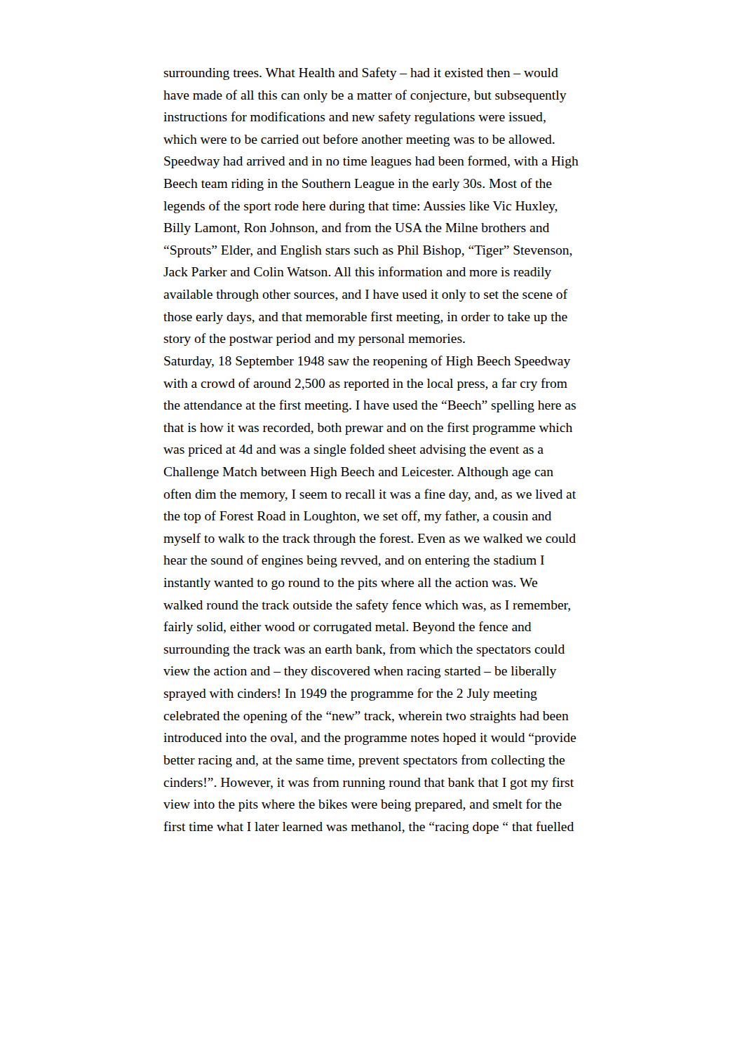surrounding trees. What Health and Safety – had it existed then – would have made of all this can only be a matter of conjecture, but subsequently instructions for modifications and new safety regulations were issued, which were to be carried out before another meeting was to be allowed.
Speedway had arrived and in no time leagues had been formed, with a High Beech team riding in the Southern League in the early 30s. Most of the legends of the sport rode here during that time: Aussies like Vic Huxley, Billy Lamont, Ron Johnson, and from the USA the Milne brothers and “Sprouts” Elder, and English stars such as Phil Bishop, “Tiger” Stevenson, Jack Parker and Colin Watson. All this information and more is readily available through other sources, and I have used it only to set the scene of those early days, and that memorable first meeting, in order to take up the story of the postwar period and my personal memories.
Saturday, 18 September 1948 saw the reopening of High Beech Speedway with a crowd of around 2,500 as reported in the local press, a far cry from the attendance at the first meeting. I have used the “Beech” spelling here as that is how it was recorded, both prewar and on the first programme which was priced at 4d and was a single folded sheet advising the event as a Challenge Match between High Beech and Leicester. Although age can often dim the memory, I seem to recall it was a fine day, and, as we lived at the top of Forest Road in Loughton, we set off, my father, a cousin and myself to walk to the track through the forest. Even as we walked we could hear the sound of engines being revved, and on entering the stadium I instantly wanted to go round to the pits where all the action was. We walked round the track outside the safety fence which was, as I remember, fairly solid, either wood or corrugated metal. Beyond the fence and surrounding the track was an earth bank, from which the spectators could view the action and – they discovered when racing started – be liberally sprayed with cinders! In 1949 the programme for the 2 July meeting celebrated the opening of the “new” track, wherein two straights had been introduced into the oval, and the programme notes hoped it would “provide better racing and, at the same time, prevent spectators from collecting the cinders!”. However, it was from running round that bank that I got my first view into the pits where the bikes were being prepared, and smelt for the first time what I later learned was methanol, the “racing dope “ that fuelled